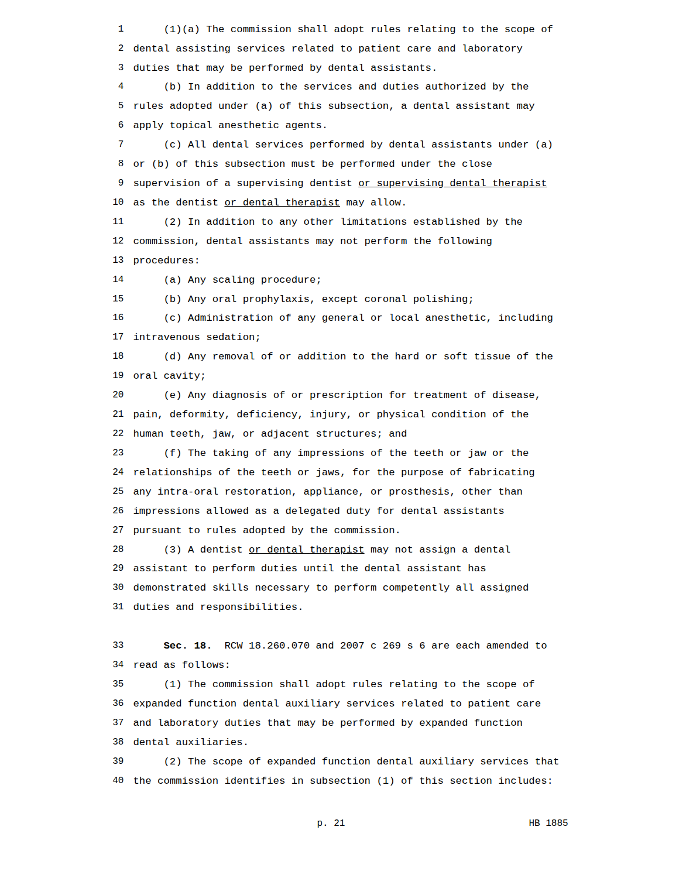(1)(a) The commission shall adopt rules relating to the scope of
dental assisting services related to patient care and laboratory
duties that may be performed by dental assistants.
(b) In addition to the services and duties authorized by the
rules adopted under (a) of this subsection, a dental assistant may
apply topical anesthetic agents.
(c) All dental services performed by dental assistants under (a)
or (b) of this subsection must be performed under the close
supervision of a supervising dentist or supervising dental therapist
as the dentist or dental therapist may allow.
(2) In addition to any other limitations established by the
commission, dental assistants may not perform the following
procedures:
(a) Any scaling procedure;
(b) Any oral prophylaxis, except coronal polishing;
(c) Administration of any general or local anesthetic, including
intravenous sedation;
(d) Any removal of or addition to the hard or soft tissue of the
oral cavity;
(e) Any diagnosis of or prescription for treatment of disease,
pain, deformity, deficiency, injury, or physical condition of the
human teeth, jaw, or adjacent structures; and
(f) The taking of any impressions of the teeth or jaw or the
relationships of the teeth or jaws, for the purpose of fabricating
any intra-oral restoration, appliance, or prosthesis, other than
impressions allowed as a delegated duty for dental assistants
pursuant to rules adopted by the commission.
(3) A dentist or dental therapist may not assign a dental
assistant to perform duties until the dental assistant has
demonstrated skills necessary to perform competently all assigned
duties and responsibilities.
Sec. 18. RCW 18.260.070 and 2007 c 269 s 6 are each amended to
read as follows:
(1) The commission shall adopt rules relating to the scope of
expanded function dental auxiliary services related to patient care
and laboratory duties that may be performed by expanded function
dental auxiliaries.
(2) The scope of expanded function dental auxiliary services that
the commission identifies in subsection (1) of this section includes:
p. 21
HB 1885